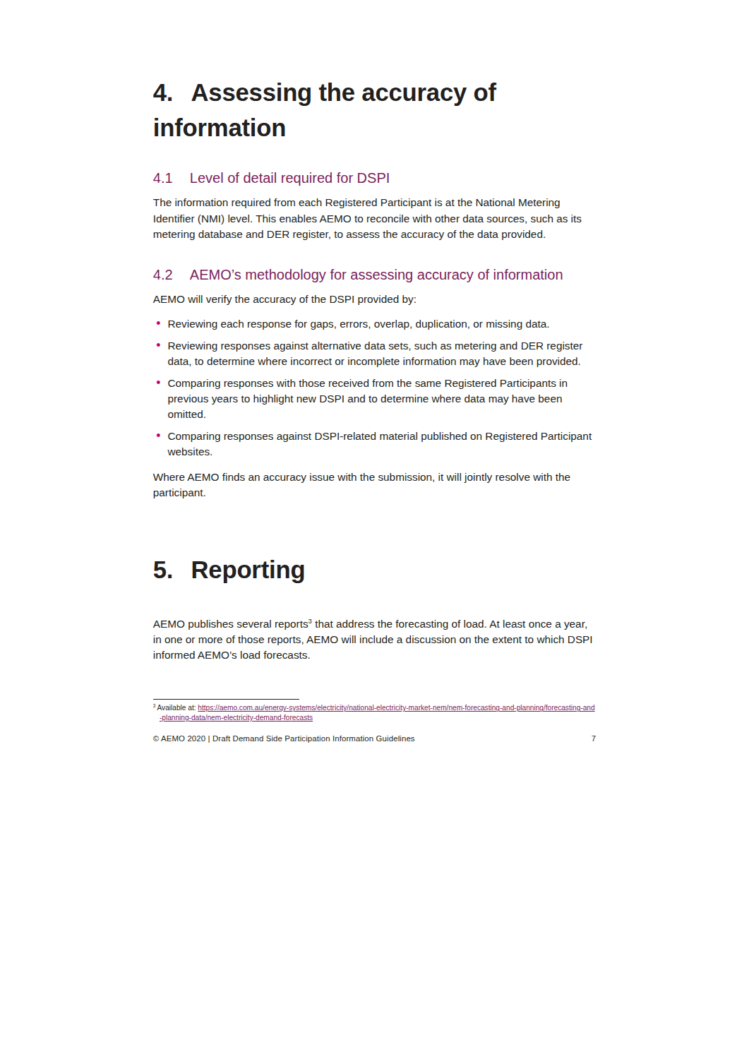4. Assessing the accuracy of information
4.1 Level of detail required for DSPI
The information required from each Registered Participant is at the National Metering Identifier (NMI) level. This enables AEMO to reconcile with other data sources, such as its metering database and DER register, to assess the accuracy of the data provided.
4.2 AEMO’s methodology for assessing accuracy of information
AEMO will verify the accuracy of the DSPI provided by:
Reviewing each response for gaps, errors, overlap, duplication, or missing data.
Reviewing responses against alternative data sets, such as metering and DER register data, to determine where incorrect or incomplete information may have been provided.
Comparing responses with those received from the same Registered Participants in previous years to highlight new DSPI and to determine where data may have been omitted.
Comparing responses against DSPI-related material published on Registered Participant websites.
Where AEMO finds an accuracy issue with the submission, it will jointly resolve with the participant.
5. Reporting
AEMO publishes several reports3 that address the forecasting of load. At least once a year, in one or more of those reports, AEMO will include a discussion on the extent to which DSPI informed AEMO’s load forecasts.
3 Available at: https://aemo.com.au/energy-systems/electricity/national-electricity-market-nem/nem-forecasting-and-planning/forecasting-and-planning-data/nem-electricity-demand-forecasts
© AEMO 2020 | Draft Demand Side Participation Information Guidelines
7